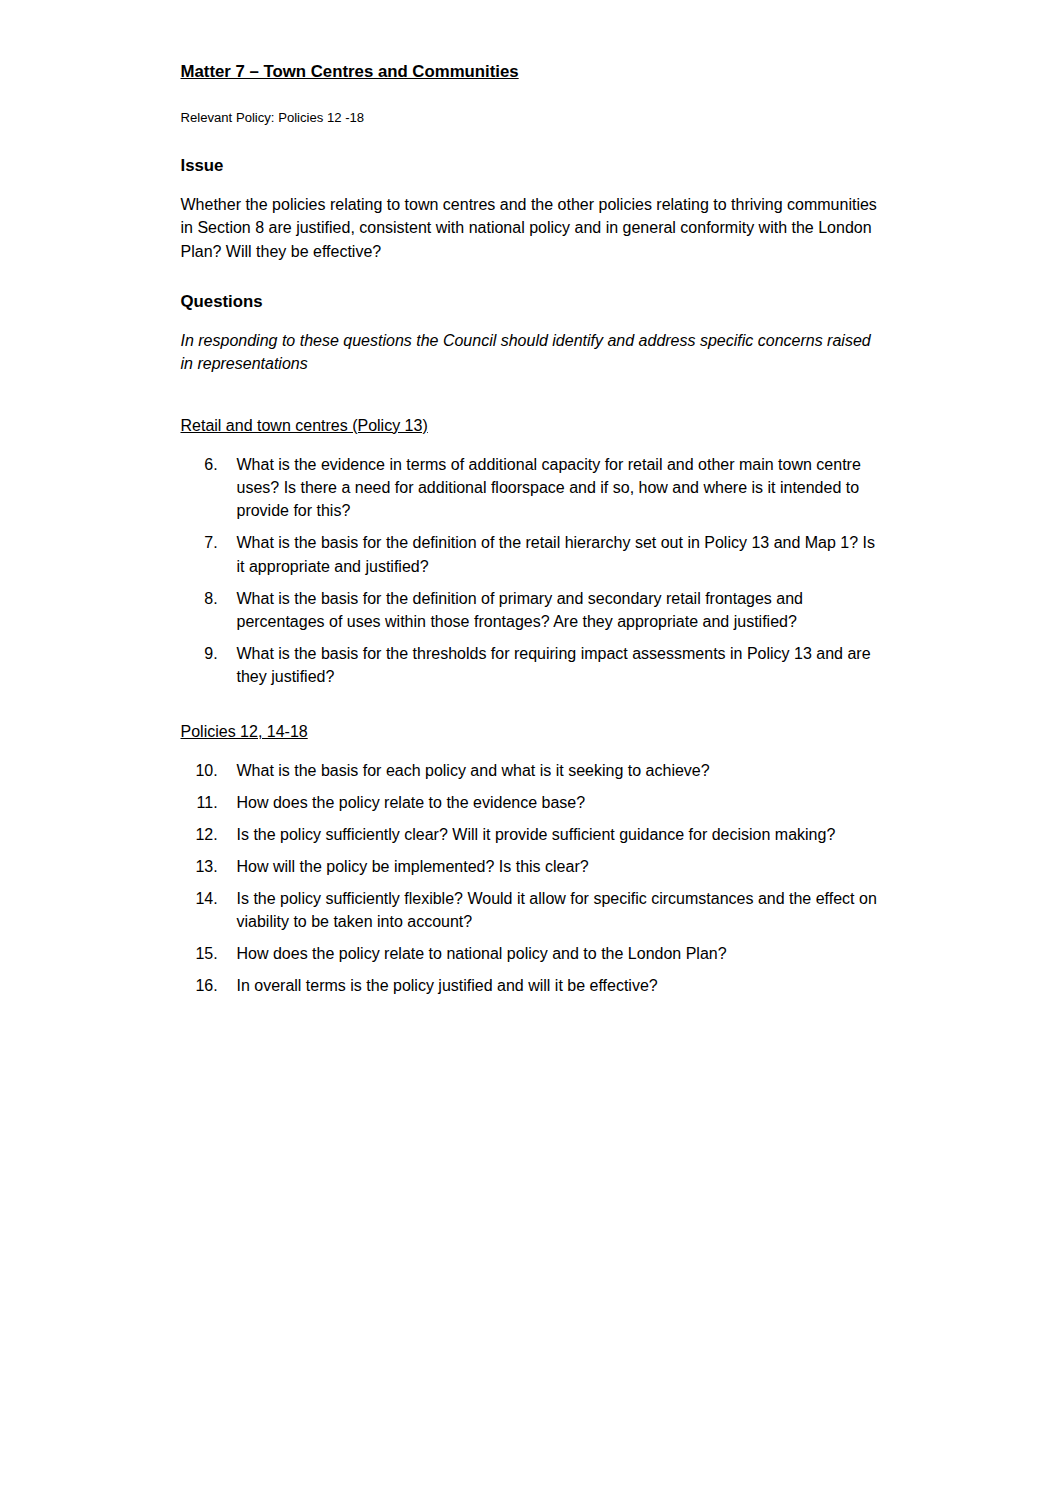Matter 7 – Town Centres and Communities
Relevant Policy: Policies 12 -18
Issue
Whether the policies relating to town centres and the other policies relating to thriving communities in Section 8 are justified, consistent with national policy and in general conformity with the London Plan? Will they be effective?
Questions
In responding to these questions the Council should identify and address specific concerns raised in representations
Retail and town centres (Policy 13)
What is the evidence in terms of additional capacity for retail and other main town centre uses? Is there a need for additional floorspace and if so, how and where is it intended to provide for this?
What is the basis for the definition of the retail hierarchy set out in Policy 13 and Map 1? Is it appropriate and justified?
What is the basis for the definition of primary and secondary retail frontages and percentages of uses within those frontages? Are they appropriate and justified?
What is the basis for the thresholds for requiring impact assessments in Policy 13 and are they justified?
Policies 12, 14-18
What is the basis for each policy and what is it seeking to achieve?
How does the policy relate to the evidence base?
Is the policy sufficiently clear? Will it provide sufficient guidance for decision making?
How will the policy be implemented? Is this clear?
Is the policy sufficiently flexible? Would it allow for specific circumstances and the effect on viability to be taken into account?
How does the policy relate to national policy and to the London Plan?
In overall terms is the policy justified and will it be effective?